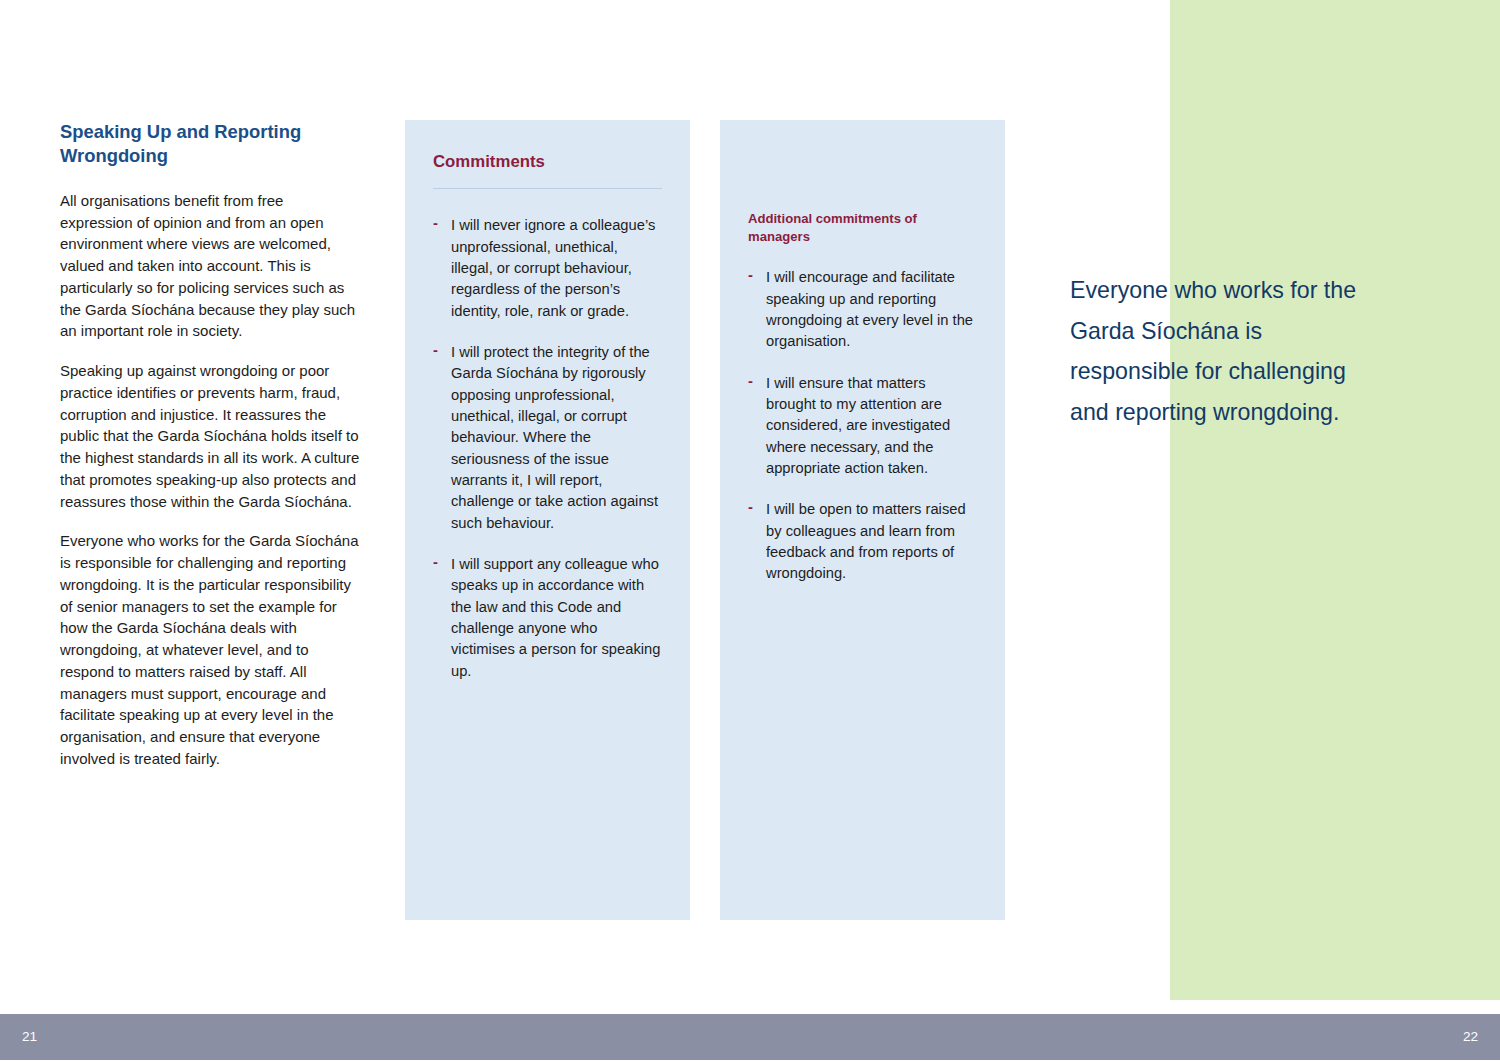Speaking Up and Reporting Wrongdoing
All organisations benefit from free expression of opinion and from an open environment where views are welcomed, valued and taken into account. This is particularly so for policing services such as the Garda Síochána because they play such an important role in society.
Speaking up against wrongdoing or poor practice identifies or prevents harm, fraud, corruption and injustice. It reassures the public that the Garda Síochána holds itself to the highest standards in all its work. A culture that promotes speaking-up also protects and reassures those within the Garda Síochána.
Everyone who works for the Garda Síochána is responsible for challenging and reporting wrongdoing. It is the particular responsibility of senior managers to set the example for how the Garda Síochána deals with wrongdoing, at whatever level, and to respond to matters raised by staff. All managers must support, encourage and facilitate speaking up at every level in the organisation, and ensure that everyone involved is treated fairly.
Commitments
I will never ignore a colleague’s unprofessional, unethical, illegal, or corrupt behaviour, regardless of the person’s identity, role, rank or grade.
I will protect the integrity of the Garda Síochána by rigorously opposing unprofessional, unethical, illegal, or corrupt behaviour. Where the seriousness of the issue warrants it, I will report, challenge or take action against such behaviour.
I will support any colleague who speaks up in accordance with the law and this Code and challenge anyone who victimises a person for speaking up.
Additional commitments of managers
I will encourage and facilitate speaking up and reporting wrongdoing at every level in the organisation.
I will ensure that matters brought to my attention are considered, are investigated where necessary, and the appropriate action taken.
I will be open to matters raised by colleagues and learn from feedback and from reports of wrongdoing.
Everyone who works for the Garda Síochána is responsible for challenging and reporting wrongdoing.
21 22